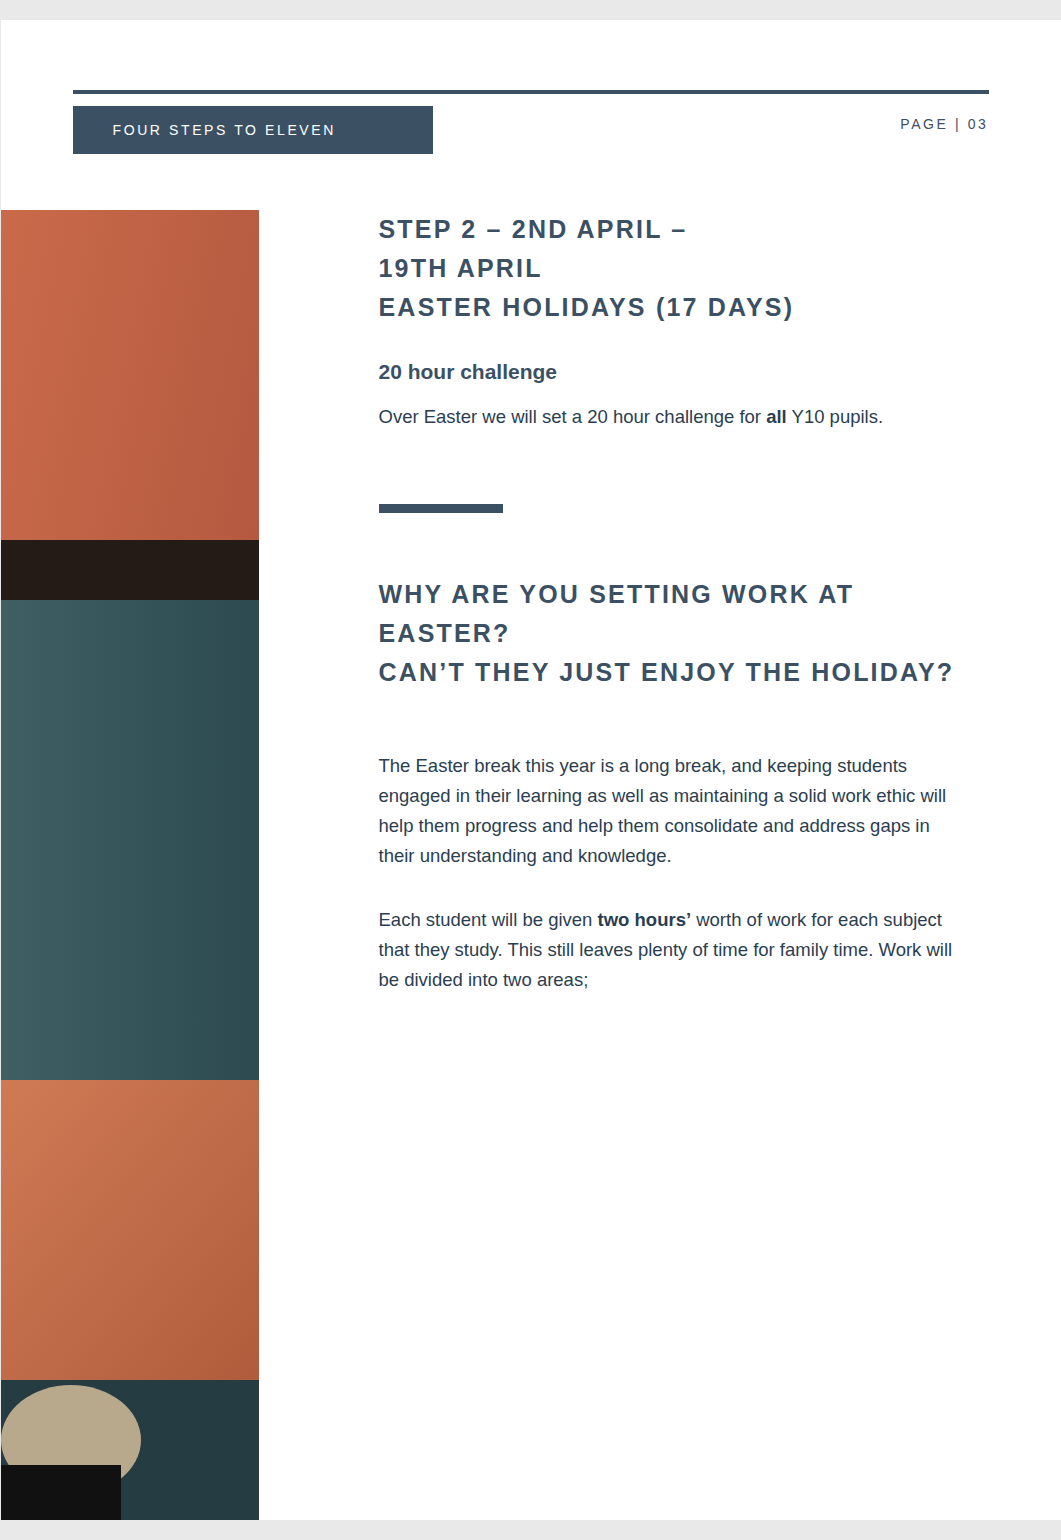Four Steps to Eleven
Page | 03
Step 2 – 2nd April –
19th April
Easter Holidays (17 days)
20 hour challenge
Over Easter we will set a 20 hour challenge for all Y10 pupils.
Why are you setting work at Easter?
Can’t they just enjoy the holiday?
The Easter break this year is a long break, and keeping students engaged in their learning as well as maintaining a solid work ethic will help them progress and help them consolidate and address gaps in their understanding and knowledge.
Each student will be given two hours’ worth of work for each subject that they study. This still leaves plenty of time for family time. Work will be divided into two areas;